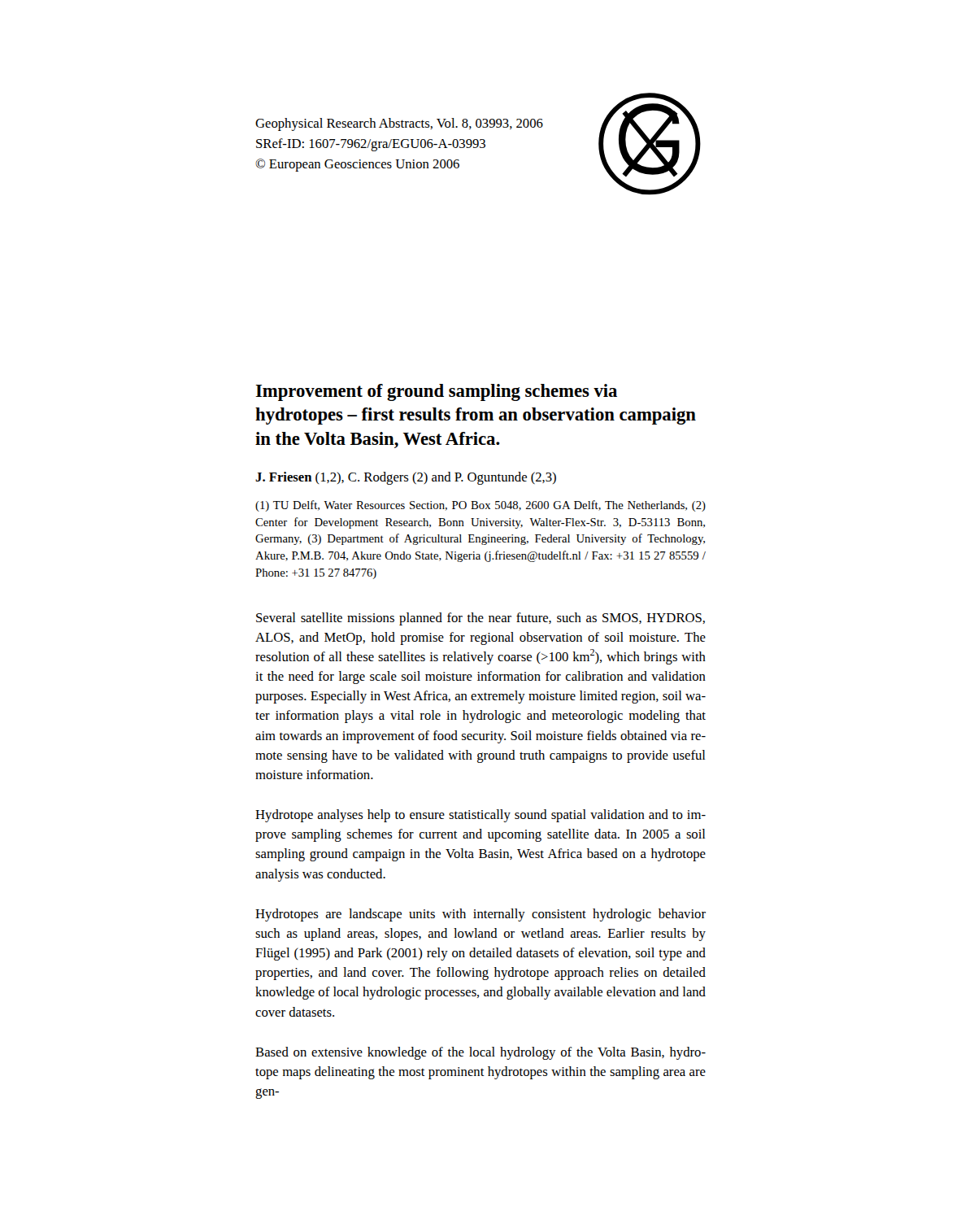Geophysical Research Abstracts, Vol. 8, 03993, 2006
SRef-ID: 1607-7962/gra/EGU06-A-03993
© European Geosciences Union 2006
Improvement of ground sampling schemes via hydrotopes – first results from an observation campaign in the Volta Basin, West Africa.
J. Friesen (1,2), C. Rodgers (2) and P. Oguntunde (2,3)
(1) TU Delft, Water Resources Section, PO Box 5048, 2600 GA Delft, The Netherlands, (2) Center for Development Research, Bonn University, Walter-Flex-Str. 3, D-53113 Bonn, Germany, (3) Department of Agricultural Engineering, Federal University of Technology, Akure, P.M.B. 704, Akure Ondo State, Nigeria (j.friesen@tudelft.nl / Fax: +31 15 27 85559 / Phone: +31 15 27 84776)
Several satellite missions planned for the near future, such as SMOS, HYDROS, ALOS, and MetOp, hold promise for regional observation of soil moisture. The resolution of all these satellites is relatively coarse (>100 km2), which brings with it the need for large scale soil moisture information for calibration and validation purposes. Especially in West Africa, an extremely moisture limited region, soil water information plays a vital role in hydrologic and meteorologic modeling that aim towards an improvement of food security. Soil moisture fields obtained via remote sensing have to be validated with ground truth campaigns to provide useful moisture information.
Hydrotope analyses help to ensure statistically sound spatial validation and to improve sampling schemes for current and upcoming satellite data. In 2005 a soil sampling ground campaign in the Volta Basin, West Africa based on a hydrotope analysis was conducted.
Hydrotopes are landscape units with internally consistent hydrologic behavior such as upland areas, slopes, and lowland or wetland areas. Earlier results by Flügel (1995) and Park (2001) rely on detailed datasets of elevation, soil type and properties, and land cover. The following hydrotope approach relies on detailed knowledge of local hydrologic processes, and globally available elevation and land cover datasets.
Based on extensive knowledge of the local hydrology of the Volta Basin, hydrotope maps delineating the most prominent hydrotopes within the sampling area are gen-